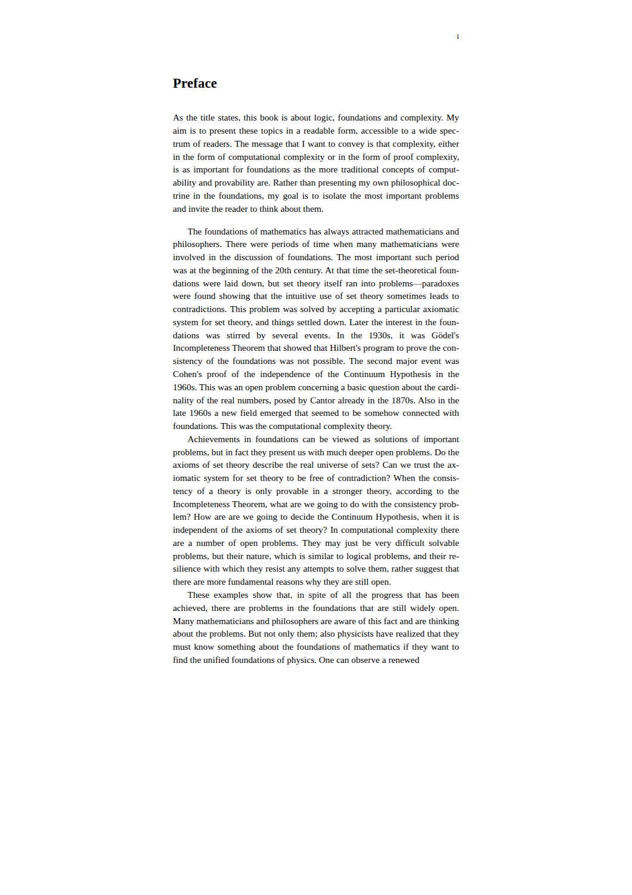i
Preface
As the title states, this book is about logic, foundations and complexity. My aim is to present these topics in a readable form, accessible to a wide spectrum of readers. The message that I want to convey is that complexity, either in the form of computational complexity or in the form of proof complexity, is as important for foundations as the more traditional concepts of computability and provability are. Rather than presenting my own philosophical doctrine in the foundations, my goal is to isolate the most important problems and invite the reader to think about them.
The foundations of mathematics has always attracted mathematicians and philosophers. There were periods of time when many mathematicians were involved in the discussion of foundations. The most important such period was at the beginning of the 20th century. At that time the set-theoretical foundations were laid down, but set theory itself ran into problems—paradoxes were found showing that the intuitive use of set theory sometimes leads to contradictions. This problem was solved by accepting a particular axiomatic system for set theory, and things settled down. Later the interest in the foundations was stirred by several events. In the 1930s, it was Gödel's Incompleteness Theorem that showed that Hilbert's program to prove the consistency of the foundations was not possible. The second major event was Cohen's proof of the independence of the Continuum Hypothesis in the 1960s. This was an open problem concerning a basic question about the cardinality of the real numbers, posed by Cantor already in the 1870s. Also in the late 1960s a new field emerged that seemed to be somehow connected with foundations. This was the computational complexity theory.
Achievements in foundations can be viewed as solutions of important problems, but in fact they present us with much deeper open problems. Do the axioms of set theory describe the real universe of sets? Can we trust the axiomatic system for set theory to be free of contradiction? When the consistency of a theory is only provable in a stronger theory, according to the Incompleteness Theorem, what are we going to do with the consistency problem? How are are we going to decide the Continuum Hypothesis, when it is independent of the axioms of set theory? In computational complexity there are a number of open problems. They may just be very difficult solvable problems, but their nature, which is similar to logical problems, and their resilience with which they resist any attempts to solve them, rather suggest that there are more fundamental reasons why they are still open.
These examples show that, in spite of all the progress that has been achieved, there are problems in the foundations that are still widely open. Many mathematicians and philosophers are aware of this fact and are thinking about the problems. But not only them; also physicists have realized that they must know something about the foundations of mathematics if they want to find the unified foundations of physics. One can observe a renewed